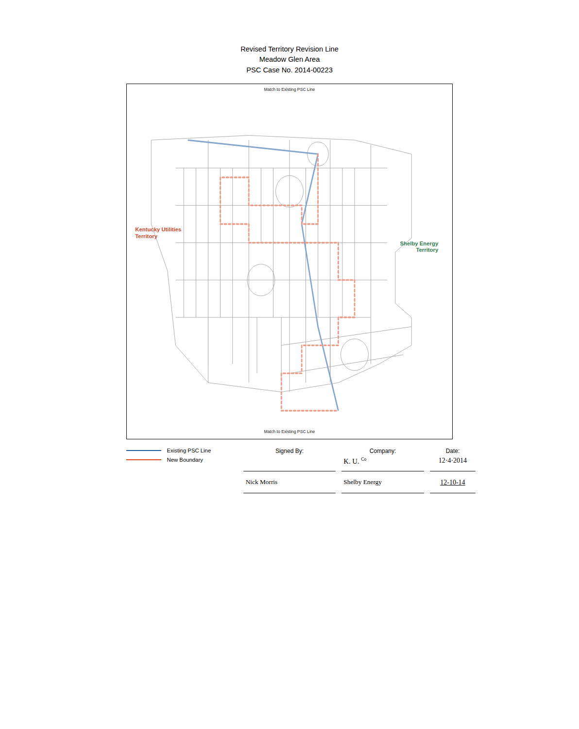Revised Territory Revision Line
Meadow Glen Area
PSC Case No. 2014-00223
Match to Existing PSC Line
Match to Existing PSC Line
Kentucky Utilities
Territory
Shelby Energy
Territory
Existing PSC Line
New Boundary
Signed By: Company: Date:
          
K. U. Co
12·4·2014
Nick Morris
Shelby Energy
12-10-14